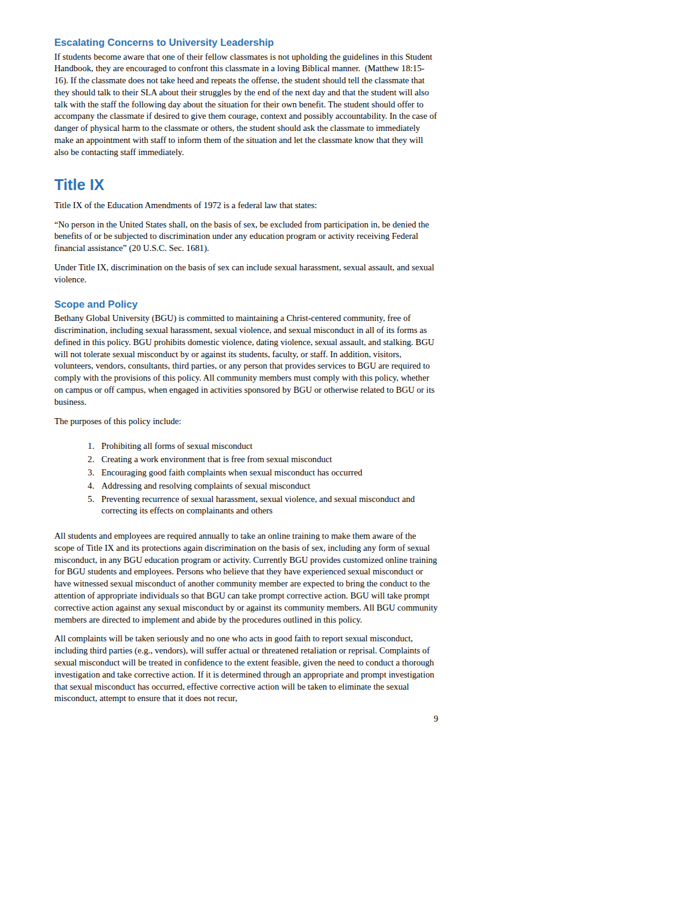Escalating Concerns to University Leadership
If students become aware that one of their fellow classmates is not upholding the guidelines in this Student Handbook, they are encouraged to confront this classmate in a loving Biblical manner. (Matthew 18:15-16). If the classmate does not take heed and repeats the offense, the student should tell the classmate that they should talk to their SLA about their struggles by the end of the next day and that the student will also talk with the staff the following day about the situation for their own benefit. The student should offer to accompany the classmate if desired to give them courage, context and possibly accountability. In the case of danger of physical harm to the classmate or others, the student should ask the classmate to immediately make an appointment with staff to inform them of the situation and let the classmate know that they will also be contacting staff immediately.
Title IX
Title IX of the Education Amendments of 1972 is a federal law that states:
“No person in the United States shall, on the basis of sex, be excluded from participation in, be denied the benefits of or be subjected to discrimination under any education program or activity receiving Federal financial assistance” (20 U.S.C. Sec. 1681).
Under Title IX, discrimination on the basis of sex can include sexual harassment, sexual assault, and sexual violence.
Scope and Policy
Bethany Global University (BGU) is committed to maintaining a Christ-centered community, free of discrimination, including sexual harassment, sexual violence, and sexual misconduct in all of its forms as defined in this policy. BGU prohibits domestic violence, dating violence, sexual assault, and stalking. BGU will not tolerate sexual misconduct by or against its students, faculty, or staff. In addition, visitors, volunteers, vendors, consultants, third parties, or any person that provides services to BGU are required to comply with the provisions of this policy. All community members must comply with this policy, whether on campus or off campus, when engaged in activities sponsored by BGU or otherwise related to BGU or its business.
The purposes of this policy include:
Prohibiting all forms of sexual misconduct
Creating a work environment that is free from sexual misconduct
Encouraging good faith complaints when sexual misconduct has occurred
Addressing and resolving complaints of sexual misconduct
Preventing recurrence of sexual harassment, sexual violence, and sexual misconduct and correcting its effects on complainants and others
All students and employees are required annually to take an online training to make them aware of the scope of Title IX and its protections again discrimination on the basis of sex, including any form of sexual misconduct, in any BGU education program or activity. Currently BGU provides customized online training for BGU students and employees. Persons who believe that they have experienced sexual misconduct or have witnessed sexual misconduct of another community member are expected to bring the conduct to the attention of appropriate individuals so that BGU can take prompt corrective action. BGU will take prompt corrective action against any sexual misconduct by or against its community members. All BGU community members are directed to implement and abide by the procedures outlined in this policy.
All complaints will be taken seriously and no one who acts in good faith to report sexual misconduct, including third parties (e.g., vendors), will suffer actual or threatened retaliation or reprisal. Complaints of sexual misconduct will be treated in confidence to the extent feasible, given the need to conduct a thorough investigation and take corrective action. If it is determined through an appropriate and prompt investigation that sexual misconduct has occurred, effective corrective action will be taken to eliminate the sexual misconduct, attempt to ensure that it does not recur,
9